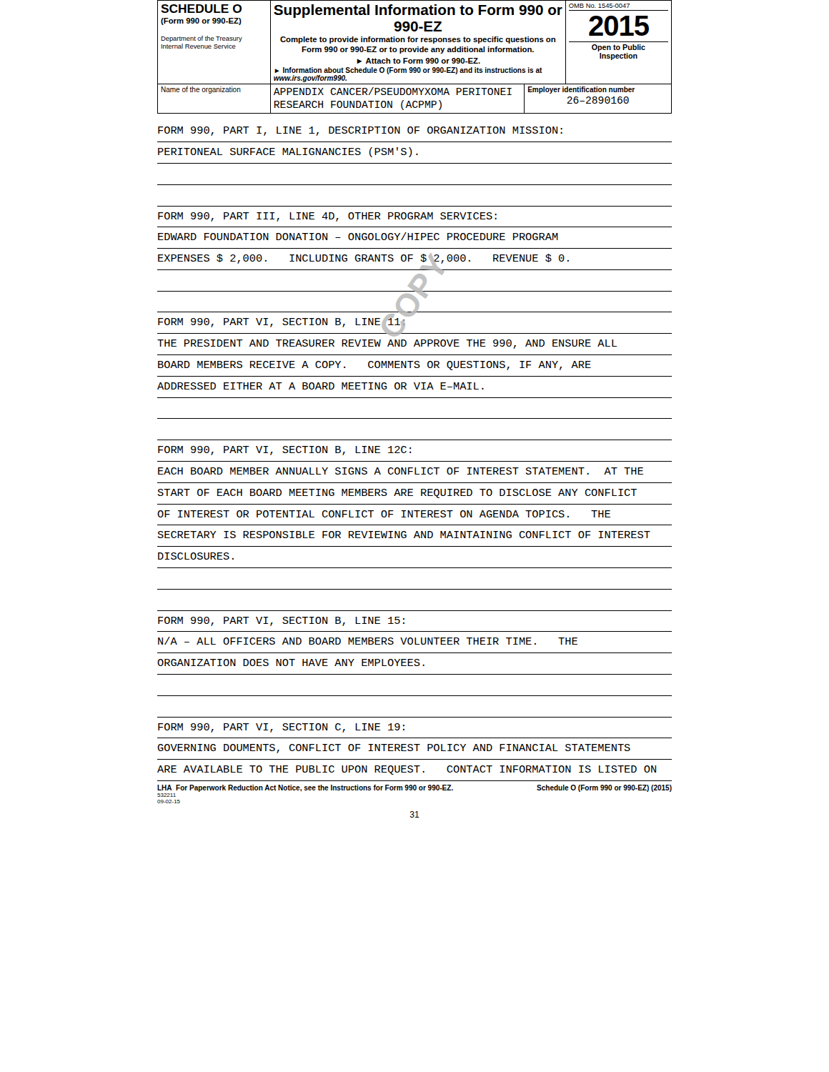| SCHEDULE O (Form 990 or 990-EZ) Department of the Treasury Internal Revenue Service | Supplemental Information to Form 990 or 990-EZ Complete to provide information for responses to specific questions on Form 990 or 990-EZ or to provide any additional information. ► Attach to Form 990 or 990-EZ. ► Information about Schedule O (Form 990 or 990-EZ) and its instructions is at www.irs.gov/form990. | OMB No. 1545-0047 2015 Open to Public Inspection |
| Name of the organization | APPENDIX CANCER/PSEUDOMYXOMA PERITONEI RESEARCH FOUNDATION (ACPMP) | Employer identification number 26–2890160 |
COPY
FORM 990, PART I, LINE 1, DESCRIPTION OF ORGANIZATION MISSION:
PERITONEAL SURFACE MALIGNANCIES (PSM'S).
FORM 990, PART III, LINE 4D, OTHER PROGRAM SERVICES:
EDWARD FOUNDATION DONATION – ONGOLOGY/HIPEC PROCEDURE PROGRAM
EXPENSES $ 2,000. INCLUDING GRANTS OF $ 2,000. REVENUE $ 0.
FORM 990, PART VI, SECTION B, LINE 11:
THE PRESIDENT AND TREASURER REVIEW AND APPROVE THE 990, AND ENSURE ALL
BOARD MEMBERS RECEIVE A COPY. COMMENTS OR QUESTIONS, IF ANY, ARE
ADDRESSED EITHER AT A BOARD MEETING OR VIA E–MAIL.
FORM 990, PART VI, SECTION B, LINE 12C:
EACH BOARD MEMBER ANNUALLY SIGNS A CONFLICT OF INTEREST STATEMENT. AT THE
START OF EACH BOARD MEETING MEMBERS ARE REQUIRED TO DISCLOSE ANY CONFLICT
OF INTEREST OR POTENTIAL CONFLICT OF INTEREST ON AGENDA TOPICS. THE
SECRETARY IS RESPONSIBLE FOR REVIEWING AND MAINTAINING CONFLICT OF INTEREST
DISCLOSURES.
FORM 990, PART VI, SECTION B, LINE 15:
N/A – ALL OFFICERS AND BOARD MEMBERS VOLUNTEER THEIR TIME. THE
ORGANIZATION DOES NOT HAVE ANY EMPLOYEES.
FORM 990, PART VI, SECTION C, LINE 19:
GOVERNING DOUMENTS, CONFLICT OF INTEREST POLICY AND FINANCIAL STATEMENTS
ARE AVAILABLE TO THE PUBLIC UPON REQUEST. CONTACT INFORMATION IS LISTED ON
LHA For Paperwork Reduction Act Notice, see the Instructions for Form 990 or 990-EZ. Schedule O (Form 990 or 990-EZ) (2015)
532211
09-02-15
31